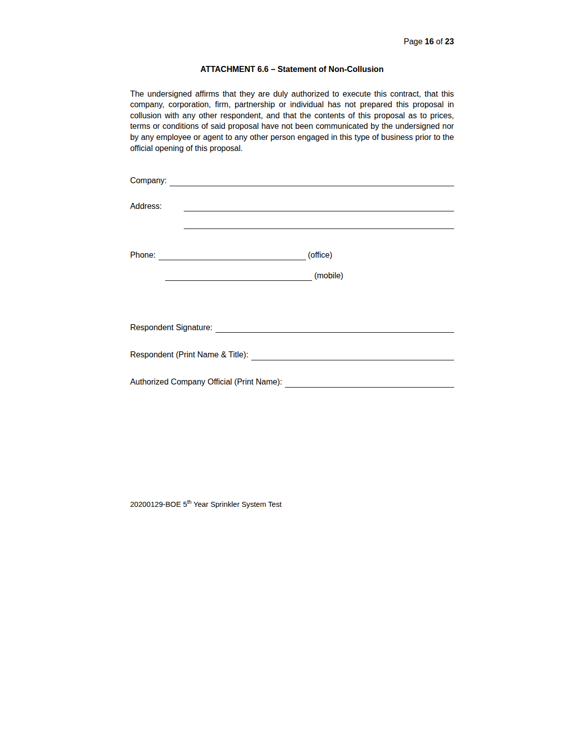Page 16 of 23
ATTACHMENT 6.6 – Statement of Non-Collusion
The undersigned affirms that they are duly authorized to execute this contract, that this company, corporation, firm, partnership or individual has not prepared this proposal in collusion with any other respondent, and that the contents of this proposal as to prices, terms or conditions of said proposal have not been communicated by the undersigned nor by any employee or agent to any other person engaged in this type of business prior to the official opening of this proposal.
Company:
Address:
Phone: (office)
(mobile)
Respondent Signature:
Respondent (Print Name & Title):
Authorized Company Official (Print Name):
20200129-BOE 5th Year Sprinkler System Test